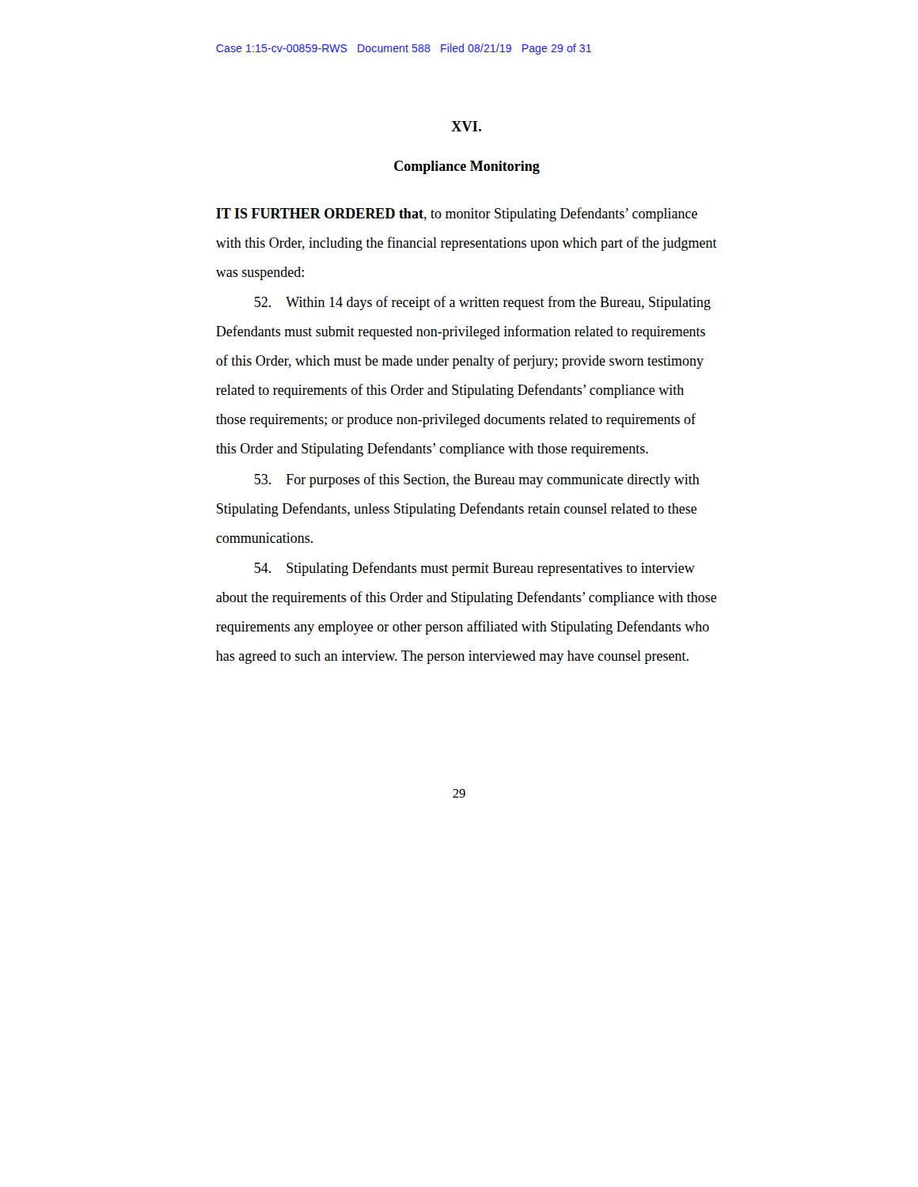Case 1:15-cv-00859-RWS Document 588 Filed 08/21/19 Page 29 of 31
XVI.
Compliance Monitoring
IT IS FURTHER ORDERED that, to monitor Stipulating Defendants’ compliance with this Order, including the financial representations upon which part of the judgment was suspended:
52. Within 14 days of receipt of a written request from the Bureau, Stipulating Defendants must submit requested non-privileged information related to requirements of this Order, which must be made under penalty of perjury; provide sworn testimony related to requirements of this Order and Stipulating Defendants’ compliance with those requirements; or produce non-privileged documents related to requirements of this Order and Stipulating Defendants’ compliance with those requirements.
53. For purposes of this Section, the Bureau may communicate directly with Stipulating Defendants, unless Stipulating Defendants retain counsel related to these communications.
54. Stipulating Defendants must permit Bureau representatives to interview about the requirements of this Order and Stipulating Defendants’ compliance with those requirements any employee or other person affiliated with Stipulating Defendants who has agreed to such an interview. The person interviewed may have counsel present.
29